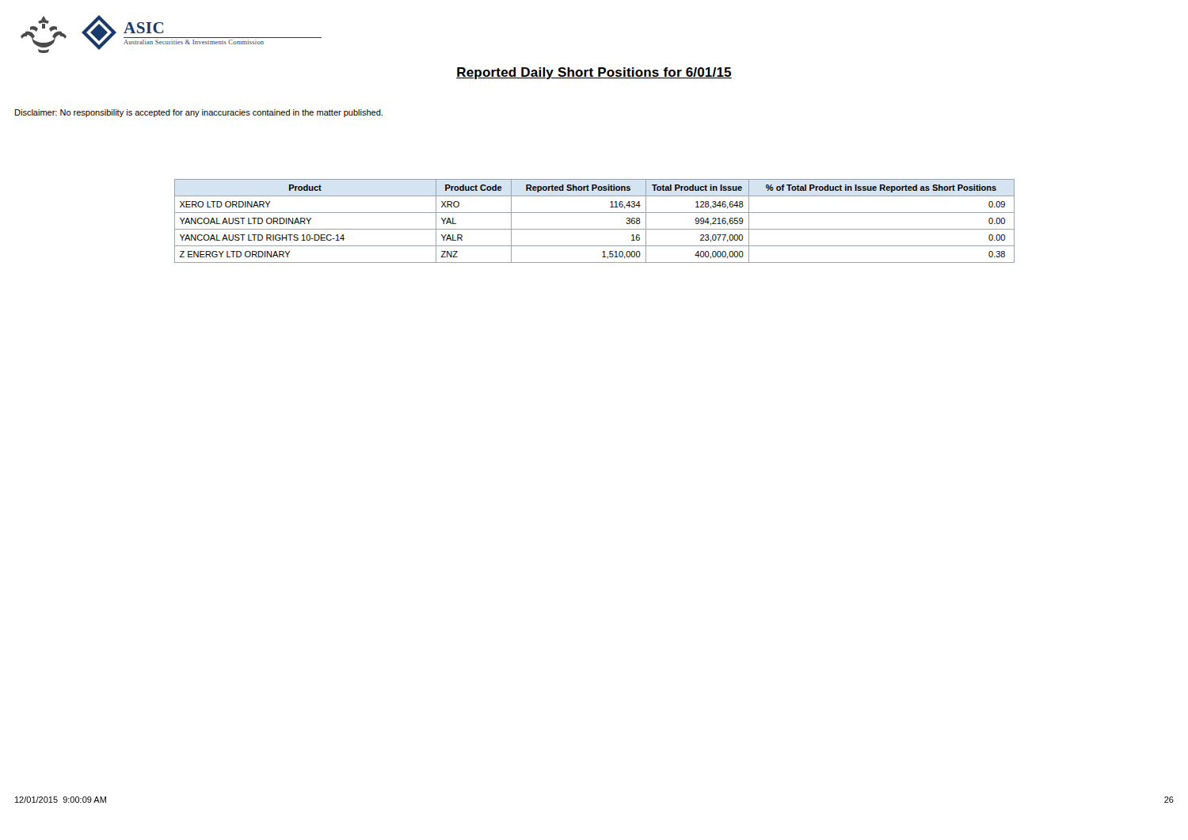ASIC
Australian Securities & Investments Commission
Reported Daily Short Positions for 6/01/15
Disclaimer: No responsibility is accepted for any inaccuracies contained in the matter published.
| Product | Product Code | Reported Short Positions | Total Product in Issue | % of Total Product in Issue Reported as Short Positions |
| --- | --- | --- | --- | --- |
| XERO LTD ORDINARY | XRO | 116,434 | 128,346,648 | 0.09 |
| YANCOAL AUST LTD ORDINARY | YAL | 368 | 994,216,659 | 0.00 |
| YANCOAL AUST LTD RIGHTS 10-DEC-14 | YALR | 16 | 23,077,000 | 0.00 |
| Z ENERGY LTD ORDINARY | ZNZ | 1,510,000 | 400,000,000 | 0.38 |
12/01/2015 9:00:09 AM
26